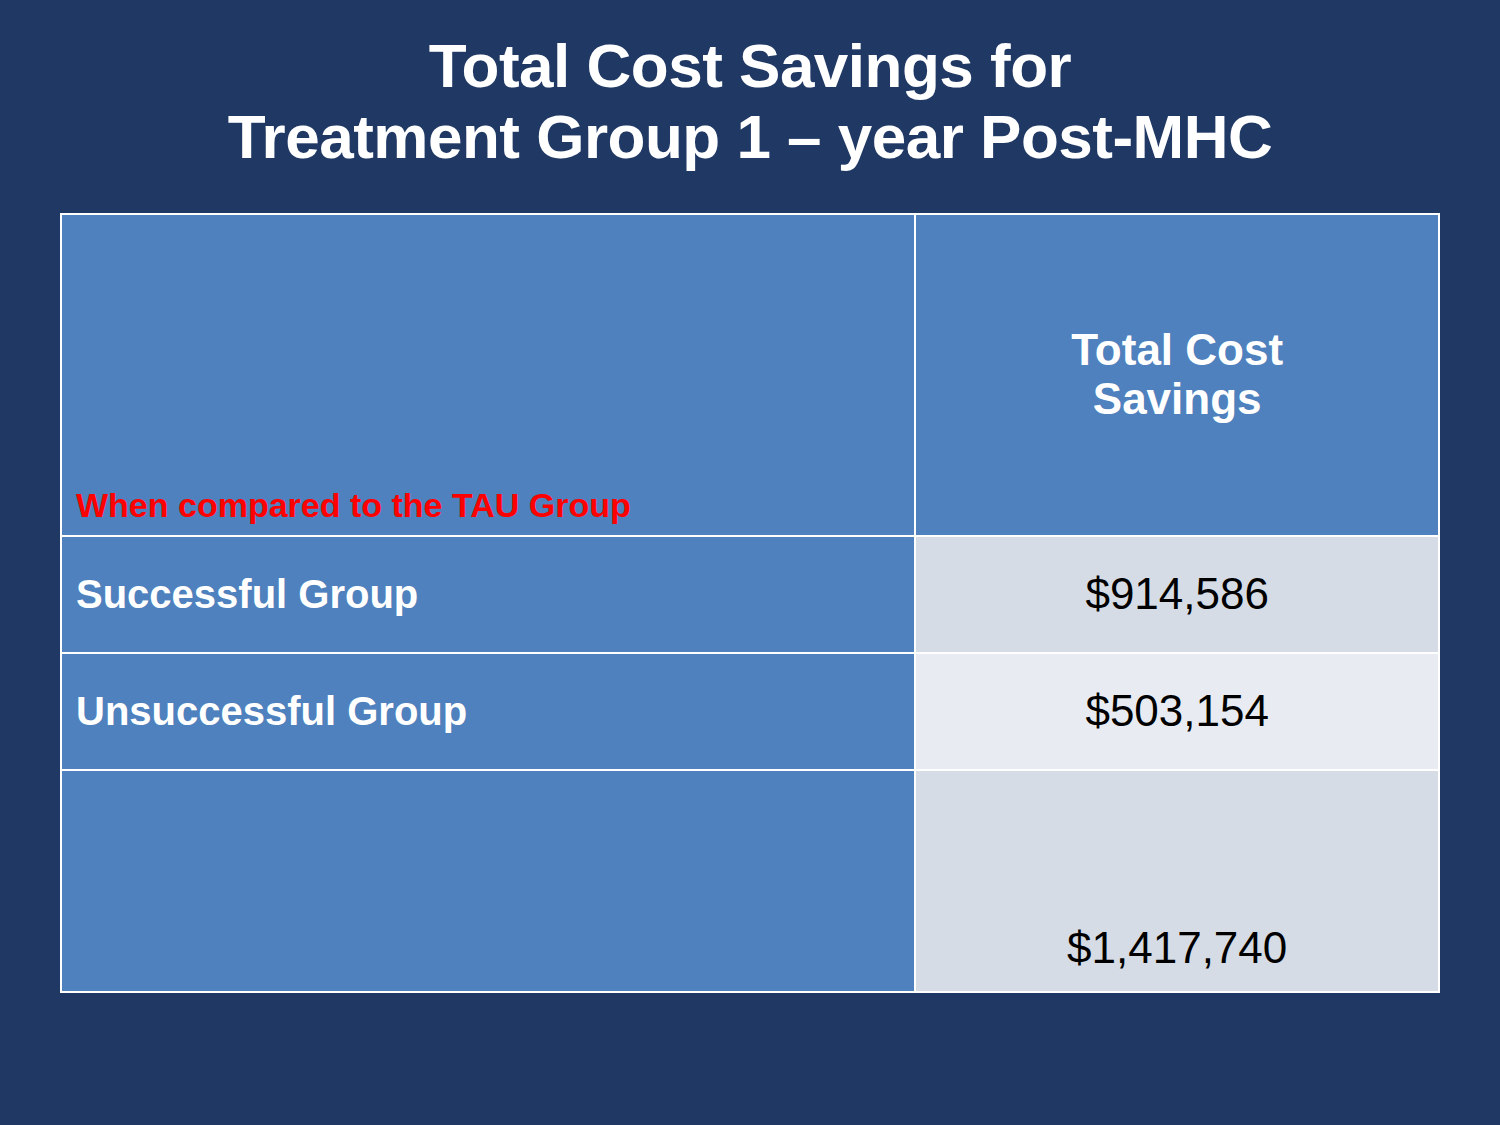Total Cost Savings for
Treatment Group 1 – year Post-MHC
| When compared to the TAU Group | Total Cost Savings |
| Successful Group | $914,586 |
| Unsuccessful Group | $503,154 |
| | $1,417,740 |